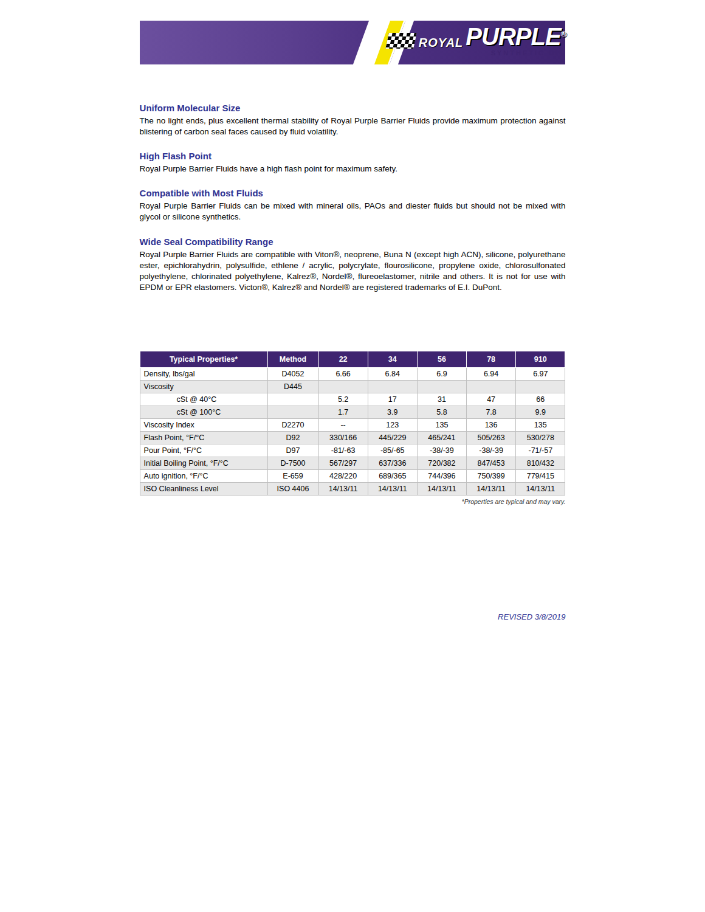ROYAL PURPLE®
SYNTHETIC OIL
Uniform Molecular Size
The no light ends, plus excellent thermal stability of Royal Purple Barrier Fluids provide maximum protection against blistering of carbon seal faces caused by fluid volatility.
High Flash Point
Royal Purple Barrier Fluids have a high flash point for maximum safety.
Compatible with Most Fluids
Royal Purple Barrier Fluids can be mixed with mineral oils, PAOs and diester fluids but should not be mixed with glycol or silicone synthetics.
Wide Seal Compatibility Range
Royal Purple Barrier Fluids are compatible with Viton®, neoprene, Buna N (except high ACN), silicone, polyurethane ester, epichlorahydrin, polysulfide, ethlene / acrylic, polycrylate, flourosilicone, propylene oxide, chlorosulfonated polyethylene, chlorinated polyethylene, Kalrez®, Nordel®, flureoelastomer, nitrile and others. It is not for use with EPDM or EPR elastomers. Victon®, Kalrez® and Nordel® are registered trademarks of E.I. DuPont.
| | | ISO GRADE |
| --- | --- | --- |
| Typical Properties* | Method | 22 | 34 | 56 | 78 | 910 |
| Density, lbs/gal | D4052 | 6.66 | 6.84 | 6.9 | 6.94 | 6.97 |
| Viscosity | D445 | | | | | |
| cSt @ 40°C | | 5.2 | 17 | 31 | 47 | 66 |
| cSt @ 100°C | | 1.7 | 3.9 | 5.8 | 7.8 | 9.9 |
| Viscosity Index | D2270 | -- | 123 | 135 | 136 | 135 |
| Flash Point, °F/°C | D92 | 330/166 | 445/229 | 465/241 | 505/263 | 530/278 |
| Pour Point, °F/°C | D97 | -81/-63 | -85/-65 | -38/-39 | -38/-39 | -71/-57 |
| Initial Boiling Point, °F/°C | D-7500 | 567/297 | 637/336 | 720/382 | 847/453 | 810/432 |
| Auto ignition, °F/°C | E-659 | 428/220 | 689/365 | 744/396 | 750/399 | 779/415 |
| ISO Cleanliness Level | ISO 4406 | 14/13/11 | 14/13/11 | 14/13/11 | 14/13/11 | 14/13/11 |
*Properties are typical and may vary.
REVISED 3/8/2019